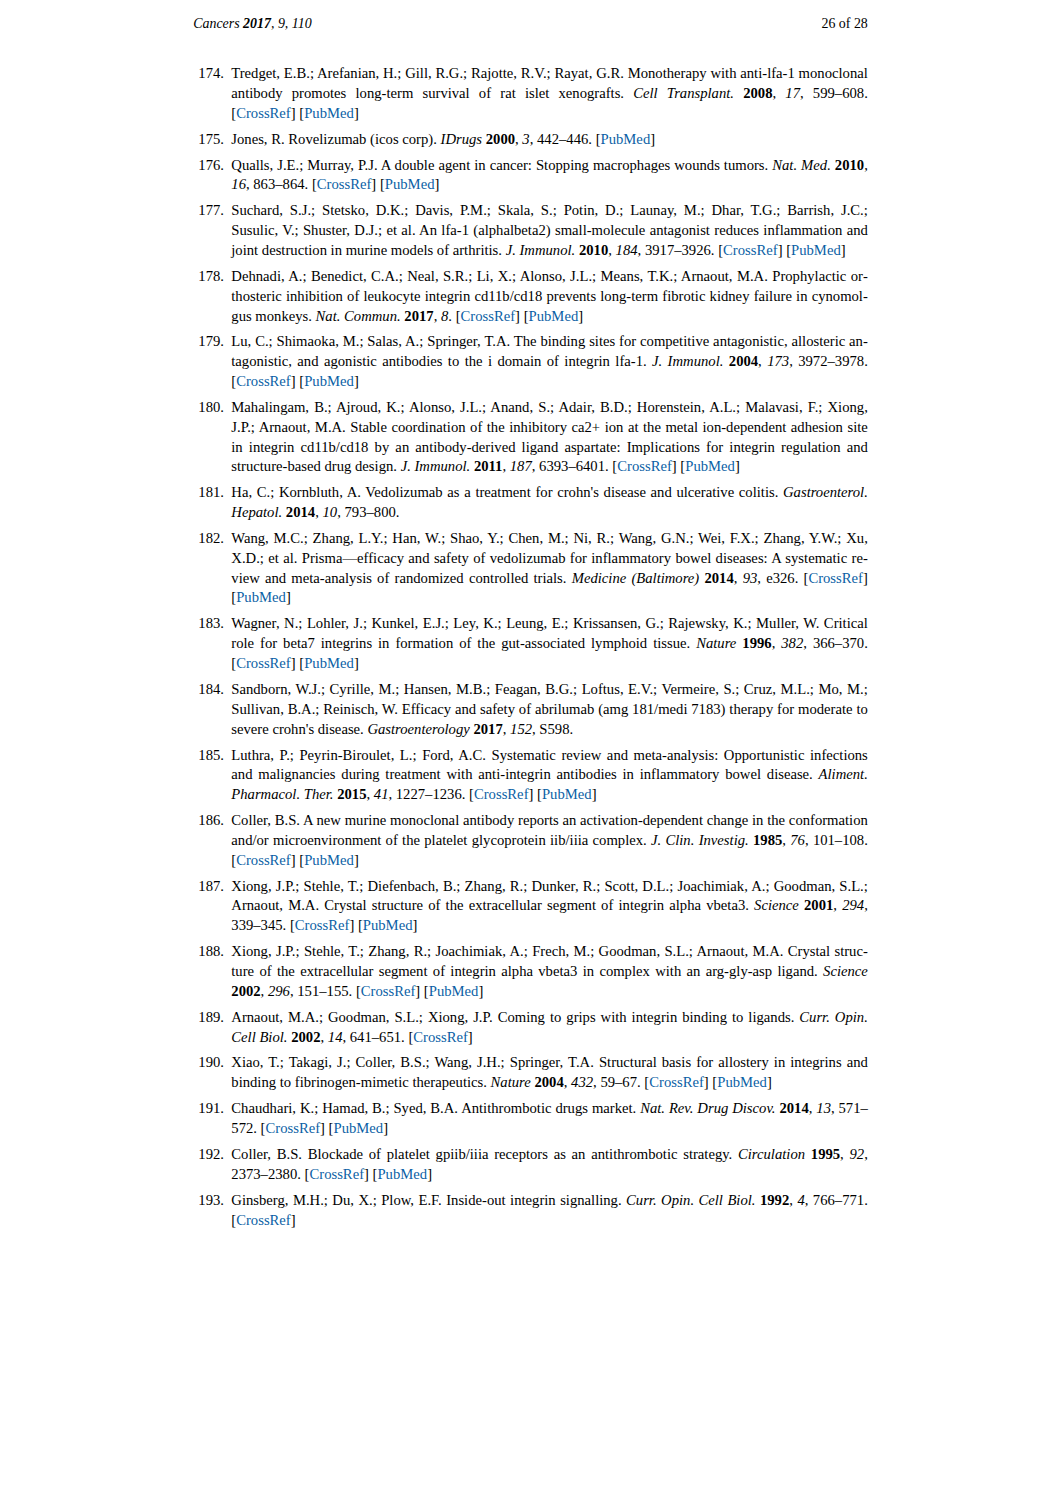Cancers 2017, 9, 110 26 of 28
Tredget, E.B.; Arefanian, H.; Gill, R.G.; Rajotte, R.V.; Rayat, G.R. Monotherapy with anti-lfa-1 monoclonal antibody promotes long-term survival of rat islet xenografts. Cell Transplant. 2008, 17, 599–608. [CrossRef] [PubMed]
Jones, R. Rovelizumab (icos corp). IDrugs 2000, 3, 442–446. [PubMed]
Qualls, J.E.; Murray, P.J. A double agent in cancer: Stopping macrophages wounds tumors. Nat. Med. 2010, 16, 863–864. [CrossRef] [PubMed]
Suchard, S.J.; Stetsko, D.K.; Davis, P.M.; Skala, S.; Potin, D.; Launay, M.; Dhar, T.G.; Barrish, J.C.; Susulic, V.; Shuster, D.J.; et al. An lfa-1 (alphalbeta2) small-molecule antagonist reduces inflammation and joint destruction in murine models of arthritis. J. Immunol. 2010, 184, 3917–3926. [CrossRef] [PubMed]
Dehnadi, A.; Benedict, C.A.; Neal, S.R.; Li, X.; Alonso, J.L.; Means, T.K.; Arnaout, M.A. Prophylactic orthosteric inhibition of leukocyte integrin cd11b/cd18 prevents long-term fibrotic kidney failure in cynomolgus monkeys. Nat. Commun. 2017, 8. [CrossRef] [PubMed]
Lu, C.; Shimaoka, M.; Salas, A.; Springer, T.A. The binding sites for competitive antagonistic, allosteric antagonistic, and agonistic antibodies to the i domain of integrin lfa-1. J. Immunol. 2004, 173, 3972–3978. [CrossRef] [PubMed]
Mahalingam, B.; Ajroud, K.; Alonso, J.L.; Anand, S.; Adair, B.D.; Horenstein, A.L.; Malavasi, F.; Xiong, J.P.; Arnaout, M.A. Stable coordination of the inhibitory ca2+ ion at the metal ion-dependent adhesion site in integrin cd11b/cd18 by an antibody-derived ligand aspartate: Implications for integrin regulation and structure-based drug design. J. Immunol. 2011, 187, 6393–6401. [CrossRef] [PubMed]
Ha, C.; Kornbluth, A. Vedolizumab as a treatment for crohn's disease and ulcerative colitis. Gastroenterol. Hepatol. 2014, 10, 793–800.
Wang, M.C.; Zhang, L.Y.; Han, W.; Shao, Y.; Chen, M.; Ni, R.; Wang, G.N.; Wei, F.X.; Zhang, Y.W.; Xu, X.D.; et al. Prisma—efficacy and safety of vedolizumab for inflammatory bowel diseases: A systematic review and meta-analysis of randomized controlled trials. Medicine (Baltimore) 2014, 93, e326. [CrossRef] [PubMed]
Wagner, N.; Lohler, J.; Kunkel, E.J.; Ley, K.; Leung, E.; Krissansen, G.; Rajewsky, K.; Muller, W. Critical role for beta7 integrins in formation of the gut-associated lymphoid tissue. Nature 1996, 382, 366–370. [CrossRef] [PubMed]
Sandborn, W.J.; Cyrille, M.; Hansen, M.B.; Feagan, B.G.; Loftus, E.V.; Vermeire, S.; Cruz, M.L.; Mo, M.; Sullivan, B.A.; Reinisch, W. Efficacy and safety of abrilumab (amg 181/medi 7183) therapy for moderate to severe crohn's disease. Gastroenterology 2017, 152, S598.
Luthra, P.; Peyrin-Biroulet, L.; Ford, A.C. Systematic review and meta-analysis: Opportunistic infections and malignancies during treatment with anti-integrin antibodies in inflammatory bowel disease. Aliment. Pharmacol. Ther. 2015, 41, 1227–1236. [CrossRef] [PubMed]
Coller, B.S. A new murine monoclonal antibody reports an activation-dependent change in the conformation and/or microenvironment of the platelet glycoprotein iib/iiia complex. J. Clin. Investig. 1985, 76, 101–108. [CrossRef] [PubMed]
Xiong, J.P.; Stehle, T.; Diefenbach, B.; Zhang, R.; Dunker, R.; Scott, D.L.; Joachimiak, A.; Goodman, S.L.; Arnaout, M.A. Crystal structure of the extracellular segment of integrin alpha vbeta3. Science 2001, 294, 339–345. [CrossRef] [PubMed]
Xiong, J.P.; Stehle, T.; Zhang, R.; Joachimiak, A.; Frech, M.; Goodman, S.L.; Arnaout, M.A. Crystal structure of the extracellular segment of integrin alpha vbeta3 in complex with an arg-gly-asp ligand. Science 2002, 296, 151–155. [CrossRef] [PubMed]
Arnaout, M.A.; Goodman, S.L.; Xiong, J.P. Coming to grips with integrin binding to ligands. Curr. Opin. Cell Biol. 2002, 14, 641–651. [CrossRef]
Xiao, T.; Takagi, J.; Coller, B.S.; Wang, J.H.; Springer, T.A. Structural basis for allostery in integrins and binding to fibrinogen-mimetic therapeutics. Nature 2004, 432, 59–67. [CrossRef] [PubMed]
Chaudhari, K.; Hamad, B.; Syed, B.A. Antithrombotic drugs market. Nat. Rev. Drug Discov. 2014, 13, 571–572. [CrossRef] [PubMed]
Coller, B.S. Blockade of platelet gpiib/iiia receptors as an antithrombotic strategy. Circulation 1995, 92, 2373–2380. [CrossRef] [PubMed]
Ginsberg, M.H.; Du, X.; Plow, E.F. Inside-out integrin signalling. Curr. Opin. Cell Biol. 1992, 4, 766–771. [CrossRef]